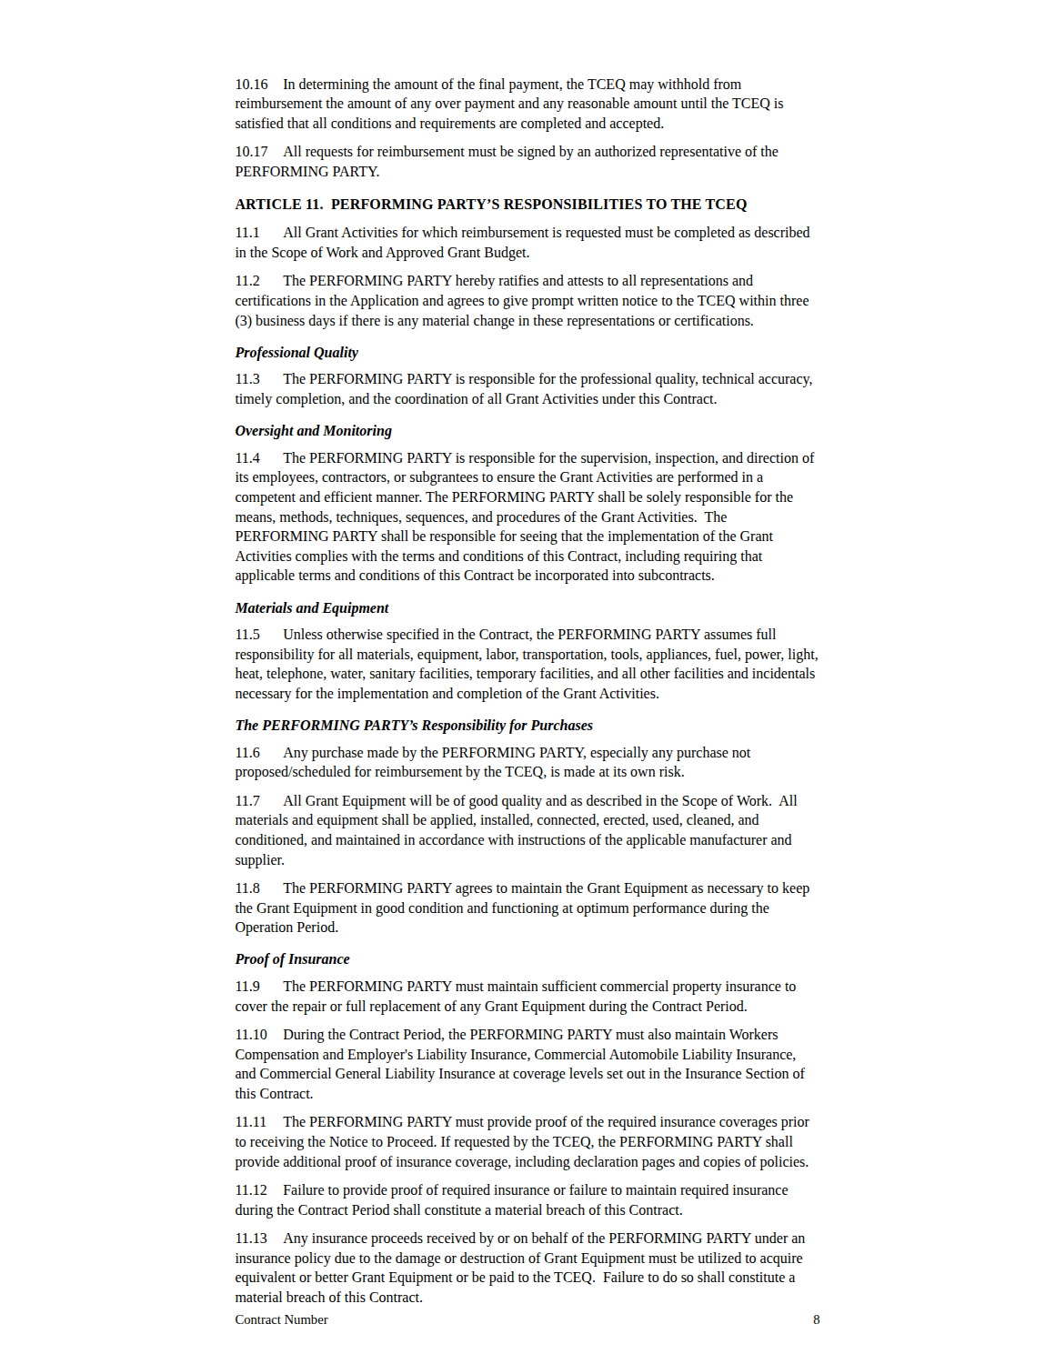10.16 In determining the amount of the final payment, the TCEQ may withhold from reimbursement the amount of any over payment and any reasonable amount until the TCEQ is satisfied that all conditions and requirements are completed and accepted.
10.17 All requests for reimbursement must be signed by an authorized representative of the PERFORMING PARTY.
Article 11. Performing Party’s Responsibilities to the TCEQ
11.1 All Grant Activities for which reimbursement is requested must be completed as described in the Scope of Work and Approved Grant Budget.
11.2 The PERFORMING PARTY hereby ratifies and attests to all representations and certifications in the Application and agrees to give prompt written notice to the TCEQ within three (3) business days if there is any material change in these representations or certifications.
Professional Quality
11.3 The PERFORMING PARTY is responsible for the professional quality, technical accuracy, timely completion, and the coordination of all Grant Activities under this Contract.
Oversight and Monitoring
11.4 The PERFORMING PARTY is responsible for the supervision, inspection, and direction of its employees, contractors, or subgrantees to ensure the Grant Activities are performed in a competent and efficient manner. The PERFORMING PARTY shall be solely responsible for the means, methods, techniques, sequences, and procedures of the Grant Activities. The PERFORMING PARTY shall be responsible for seeing that the implementation of the Grant Activities complies with the terms and conditions of this Contract, including requiring that applicable terms and conditions of this Contract be incorporated into subcontracts.
Materials and Equipment
11.5 Unless otherwise specified in the Contract, the PERFORMING PARTY assumes full responsibility for all materials, equipment, labor, transportation, tools, appliances, fuel, power, light, heat, telephone, water, sanitary facilities, temporary facilities, and all other facilities and incidentals necessary for the implementation and completion of the Grant Activities.
The PERFORMING PARTY’s Responsibility for Purchases
11.6 Any purchase made by the PERFORMING PARTY, especially any purchase not proposed/scheduled for reimbursement by the TCEQ, is made at its own risk.
11.7 All Grant Equipment will be of good quality and as described in the Scope of Work. All materials and equipment shall be applied, installed, connected, erected, used, cleaned, and conditioned, and maintained in accordance with instructions of the applicable manufacturer and supplier.
11.8 The PERFORMING PARTY agrees to maintain the Grant Equipment as necessary to keep the Grant Equipment in good condition and functioning at optimum performance during the Operation Period.
Proof of Insurance
11.9 The PERFORMING PARTY must maintain sufficient commercial property insurance to cover the repair or full replacement of any Grant Equipment during the Contract Period.
11.10 During the Contract Period, the PERFORMING PARTY must also maintain Workers Compensation and Employer's Liability Insurance, Commercial Automobile Liability Insurance, and Commercial General Liability Insurance at coverage levels set out in the Insurance Section of this Contract.
11.11 The PERFORMING PARTY must provide proof of the required insurance coverages prior to receiving the Notice to Proceed. If requested by the TCEQ, the PERFORMING PARTY shall provide additional proof of insurance coverage, including declaration pages and copies of policies.
11.12 Failure to provide proof of required insurance or failure to maintain required insurance during the Contract Period shall constitute a material breach of this Contract.
11.13 Any insurance proceeds received by or on behalf of the PERFORMING PARTY under an insurance policy due to the damage or destruction of Grant Equipment must be utilized to acquire equivalent or better Grant Equipment or be paid to the TCEQ. Failure to do so shall constitute a material breach of this Contract.
Contract Number 8